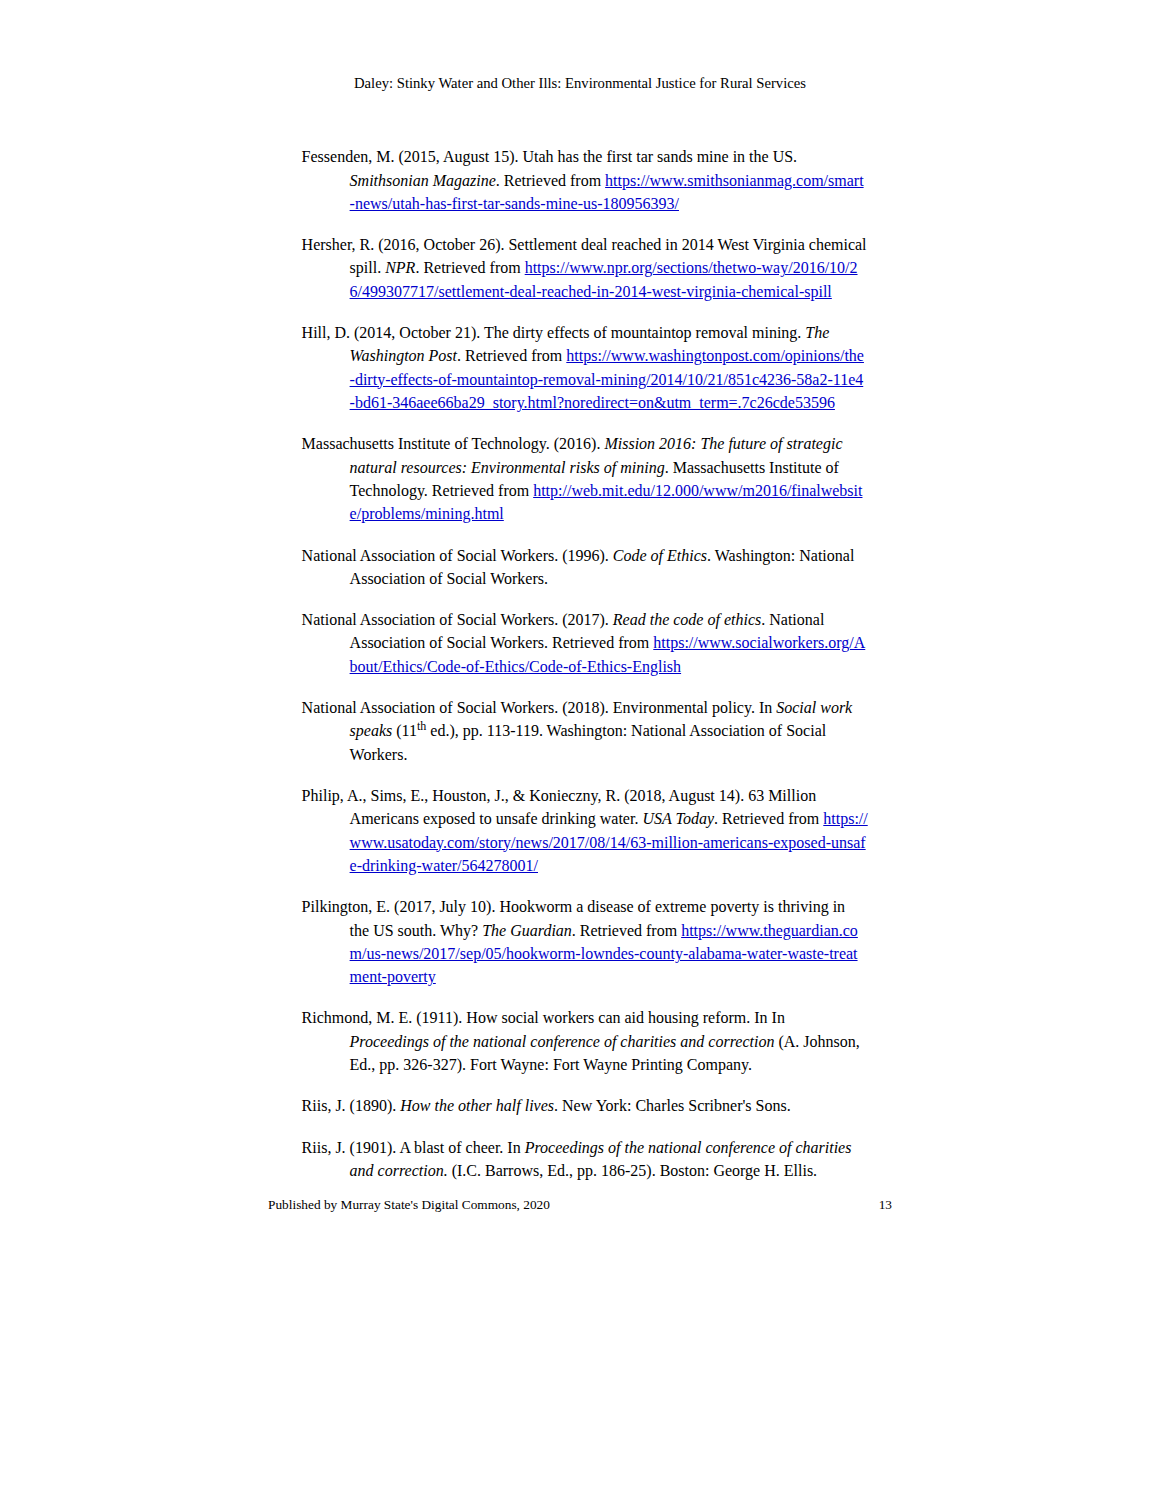Daley: Stinky Water and Other Ills: Environmental Justice for Rural Services
Fessenden, M. (2015, August 15). Utah has the first tar sands mine in the US. Smithsonian Magazine. Retrieved from https://www.smithsonianmag.com/smart-news/utah-has-first-tar-sands-mine-us-180956393/
Hersher, R. (2016, October 26). Settlement deal reached in 2014 West Virginia chemical spill. NPR. Retrieved from https://www.npr.org/sections/thetwo-way/2016/10/26/499307717/settlement-deal-reached-in-2014-west-virginia-chemical-spill
Hill, D. (2014, October 21). The dirty effects of mountaintop removal mining. The Washington Post. Retrieved from https://www.washingtonpost.com/opinions/the-dirty-effects-of-mountaintop-removal-mining/2014/10/21/851c4236-58a2-11e4-bd61-346aee66ba29_story.html?noredirect=on&utm_term=.7c26cde53596
Massachusetts Institute of Technology. (2016). Mission 2016: The future of strategic natural resources: Environmental risks of mining. Massachusetts Institute of Technology. Retrieved from http://web.mit.edu/12.000/www/m2016/finalwebsite/problems/mining.html
National Association of Social Workers. (1996). Code of Ethics. Washington: National Association of Social Workers.
National Association of Social Workers. (2017). Read the code of ethics. National Association of Social Workers. Retrieved from https://www.socialworkers.org/About/Ethics/Code-of-Ethics/Code-of-Ethics-English
National Association of Social Workers. (2018). Environmental policy. In Social work speaks (11th ed.), pp. 113-119. Washington: National Association of Social Workers.
Philip, A., Sims, E., Houston, J., & Konieczny, R. (2018, August 14). 63 Million Americans exposed to unsafe drinking water. USA Today. Retrieved from https://www.usatoday.com/story/news/2017/08/14/63-million-americans-exposed-unsafe-drinking-water/564278001/
Pilkington, E. (2017, July 10). Hookworm a disease of extreme poverty is thriving in the US south. Why? The Guardian. Retrieved from https://www.theguardian.com/us-news/2017/sep/05/hookworm-lowndes-county-alabama-water-waste-treatment-poverty
Richmond, M. E. (1911). How social workers can aid housing reform. In In Proceedings of the national conference of charities and correction (A. Johnson, Ed., pp. 326-327). Fort Wayne: Fort Wayne Printing Company.
Riis, J. (1890). How the other half lives. New York: Charles Scribner's Sons.
Riis, J. (1901). A blast of cheer. In Proceedings of the national conference of charities and correction. (I.C. Barrows, Ed., pp. 186-25). Boston: George H. Ellis.
Published by Murray State's Digital Commons, 2020 13